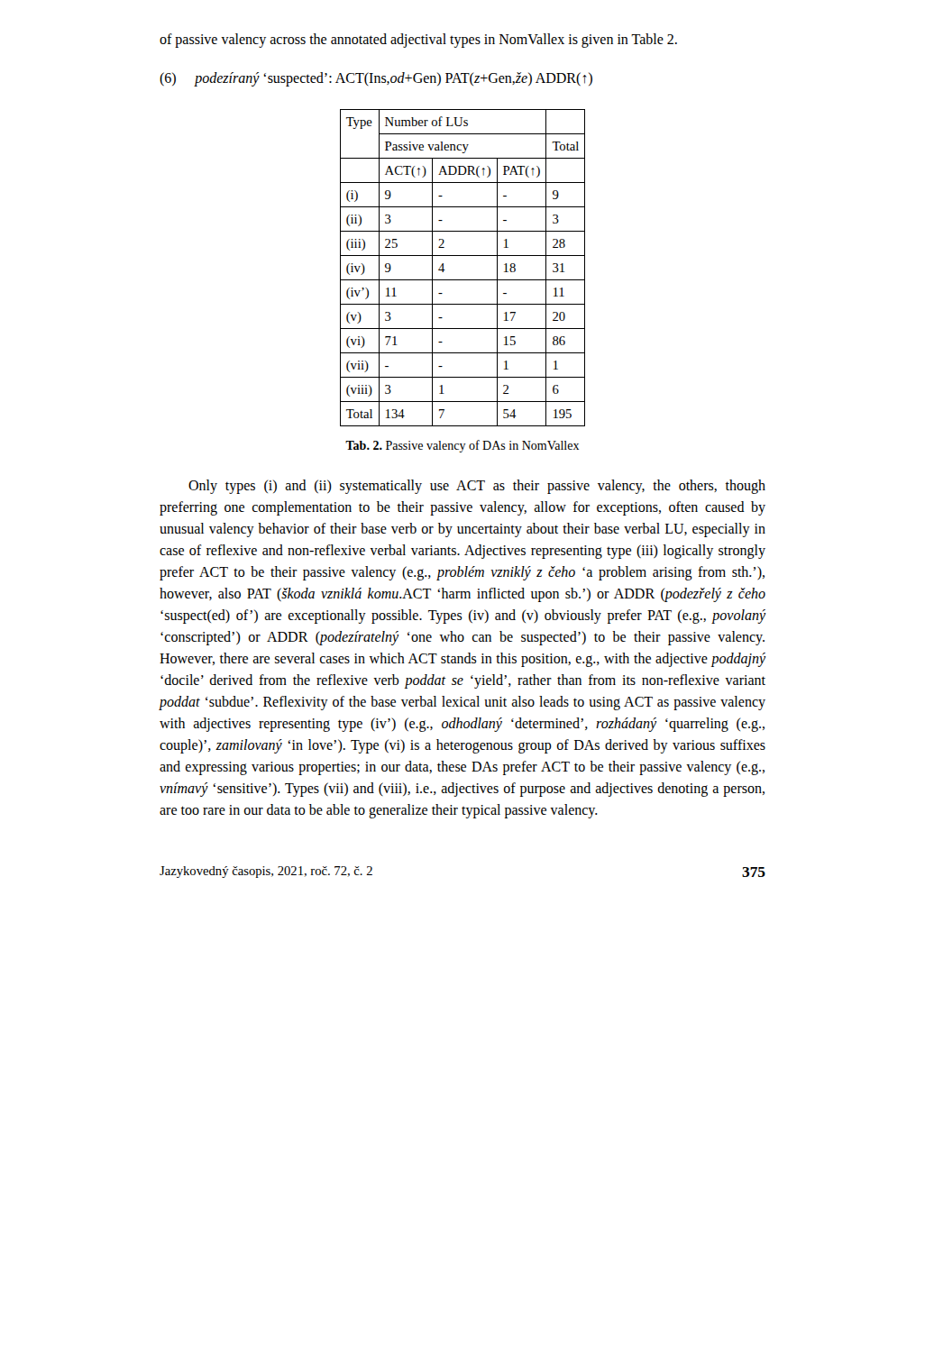of passive valency across the annotated adjectival types in NomVallex is given in Table 2.
(6) podezíraný ‘suspected’: ACT(Ins,od+Gen) PAT(z+Gen,že) ADDR(↑)
Tab. 2. Passive valency of DAs in NomVallex
| Type | Number of LUs | |
| --- | --- | --- |
| Passive valency | Total |
| | ACT(↑) | ADDR(↑) | PAT(↑) | |
| (i) | 9 | - | - | 9 |
| (ii) | 3 | - | - | 3 |
| (iii) | 25 | 2 | 1 | 28 |
| (iv) | 9 | 4 | 18 | 31 |
| (iv’) | 11 | - | - | 11 |
| (v) | 3 | - | 17 | 20 |
| (vi) | 71 | - | 15 | 86 |
| (vii) | - | - | 1 | 1 |
| (viii) | 3 | 1 | 2 | 6 |
| Total | 134 | 7 | 54 | 195 |
Only types (i) and (ii) systematically use ACT as their passive valency, the others, though preferring one complementation to be their passive valency, allow for exceptions, often caused by unusual valency behavior of their base verb or by uncertainty about their base verbal LU, especially in case of reflexive and non-reflexive verbal variants. Adjectives representing type (iii) logically strongly prefer ACT to be their passive valency (e.g., problém vzniklý z čeho ‘a problem arising from sth.’), however, also PAT (škoda vzniklá komu.ACT ‘harm inflicted upon sb.’) or ADDR (podezřelý z čeho ‘suspect(ed) of’) are exceptionally possible. Types (iv) and (v) obviously prefer PAT (e.g., povolaný ‘conscripted’) or ADDR (podezíratelný ‘one who can be suspected’) to be their passive valency. However, there are several cases in which ACT stands in this position, e.g., with the adjective poddajný ‘docile’ derived from the reflexive verb poddat se ‘yield’, rather than from its non-reflexive variant poddat ‘subdue’. Reflexivity of the base verbal lexical unit also leads to using ACT as passive valency with adjectives representing type (iv’) (e.g., odhodlaný ‘determined’, rozhádaný ‘quarreling (e.g., couple)’, zamilovaný ‘in love’). Type (vi) is a heterogenous group of DAs derived by various suffixes and expressing various properties; in our data, these DAs prefer ACT to be their passive valency (e.g., vnímavý ‘sensitive’). Types (vii) and (viii), i.e., adjectives of purpose and adjectives denoting a person, are too rare in our data to be able to generalize their typical passive valency.
Jazykovedný časopis, 2021, roč. 72, č. 2 375